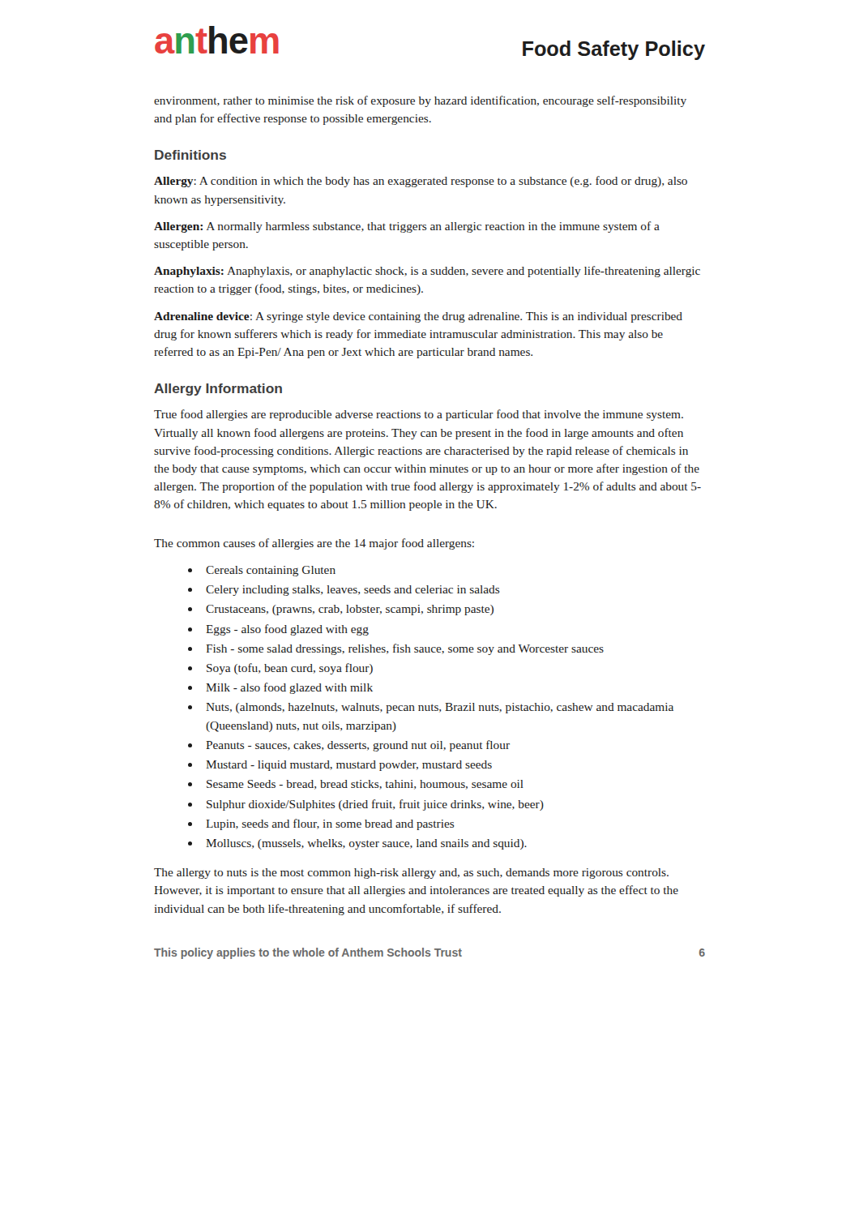anthem
Food Safety Policy
environment, rather to minimise the risk of exposure by hazard identification, encourage self-responsibility and plan for effective response to possible emergencies.
Definitions
Allergy: A condition in which the body has an exaggerated response to a substance (e.g. food or drug), also known as hypersensitivity.
Allergen: A normally harmless substance, that triggers an allergic reaction in the immune system of a susceptible person.
Anaphylaxis: Anaphylaxis, or anaphylactic shock, is a sudden, severe and potentially life-threatening allergic reaction to a trigger (food, stings, bites, or medicines).
Adrenaline device: A syringe style device containing the drug adrenaline. This is an individual prescribed drug for known sufferers which is ready for immediate intramuscular administration. This may also be referred to as an Epi-Pen/ Ana pen or Jext which are particular brand names.
Allergy Information
True food allergies are reproducible adverse reactions to a particular food that involve the immune system. Virtually all known food allergens are proteins. They can be present in the food in large amounts and often survive food-processing conditions. Allergic reactions are characterised by the rapid release of chemicals in the body that cause symptoms, which can occur within minutes or up to an hour or more after ingestion of the allergen. The proportion of the population with true food allergy is approximately 1-2% of adults and about 5-8% of children, which equates to about 1.5 million people in the UK.
The common causes of allergies are the 14 major food allergens:
Cereals containing Gluten
Celery including stalks, leaves, seeds and celeriac in salads
Crustaceans, (prawns, crab, lobster, scampi, shrimp paste)
Eggs - also food glazed with egg
Fish - some salad dressings, relishes, fish sauce, some soy and Worcester sauces
Soya (tofu, bean curd, soya flour)
Milk - also food glazed with milk
Nuts, (almonds, hazelnuts, walnuts, pecan nuts, Brazil nuts, pistachio, cashew and macadamia (Queensland) nuts, nut oils, marzipan)
Peanuts - sauces, cakes, desserts, ground nut oil, peanut flour
Mustard - liquid mustard, mustard powder, mustard seeds
Sesame Seeds - bread, bread sticks, tahini, houmous, sesame oil
Sulphur dioxide/Sulphites (dried fruit, fruit juice drinks, wine, beer)
Lupin, seeds and flour, in some bread and pastries
Molluscs, (mussels, whelks, oyster sauce, land snails and squid).
The allergy to nuts is the most common high-risk allergy and, as such, demands more rigorous controls. However, it is important to ensure that all allergies and intolerances are treated equally as the effect to the individual can be both life-threatening and uncomfortable, if suffered.
This policy applies to the whole of Anthem Schools Trust 6